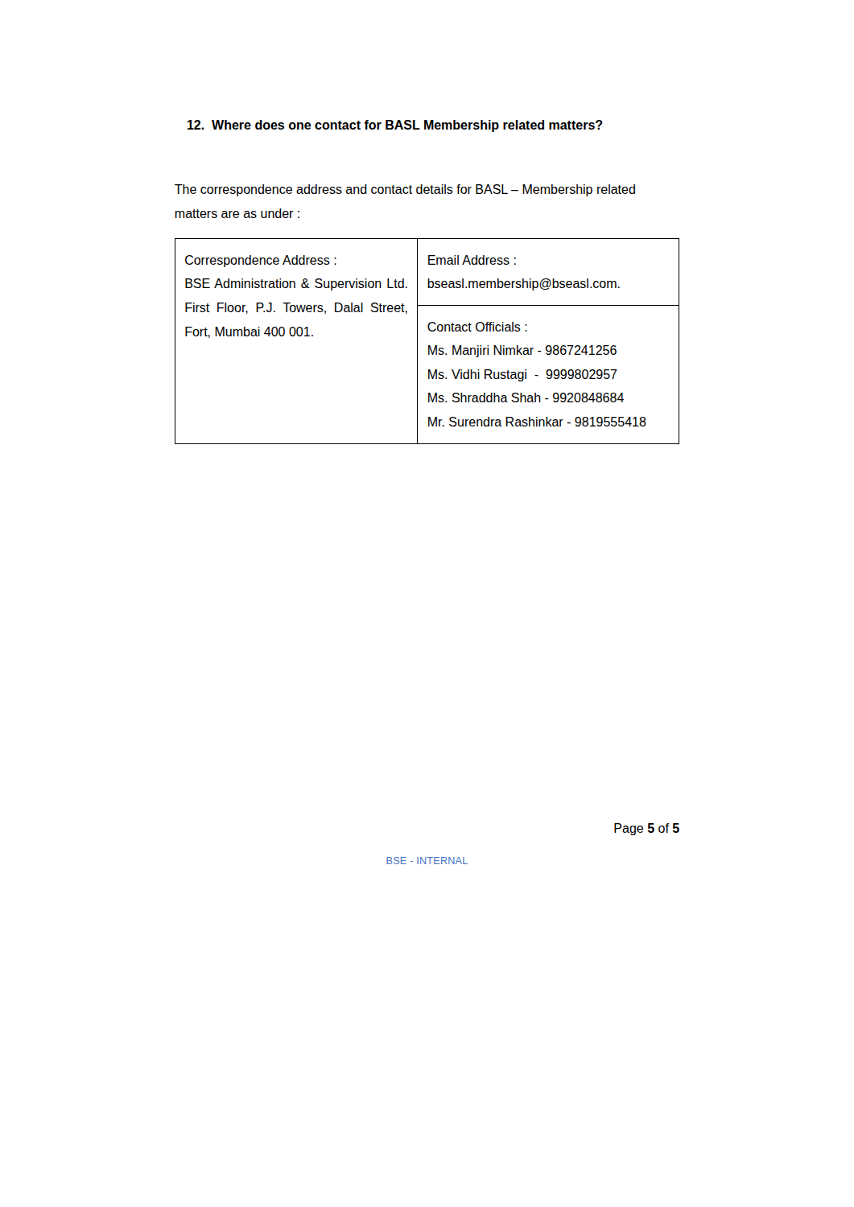12. Where does one contact for BASL Membership related matters?
The correspondence address and contact details for BASL – Membership related matters are as under :
| Correspondence Address : BSE Administration & Supervision Ltd. First Floor, P.J. Towers, Dalal Street, Fort, Mumbai 400 001. | Email Address : bseasl.membership@bseasl.com. |
| Contact Officials : Ms. Manjiri Nimkar - 9867241256 Ms. Vidhi Rustagi - 9999802957 Ms. Shraddha Shah - 9920848684 Mr. Surendra Rashinkar - 9819555418 |
Page 5 of 5
BSE - INTERNAL